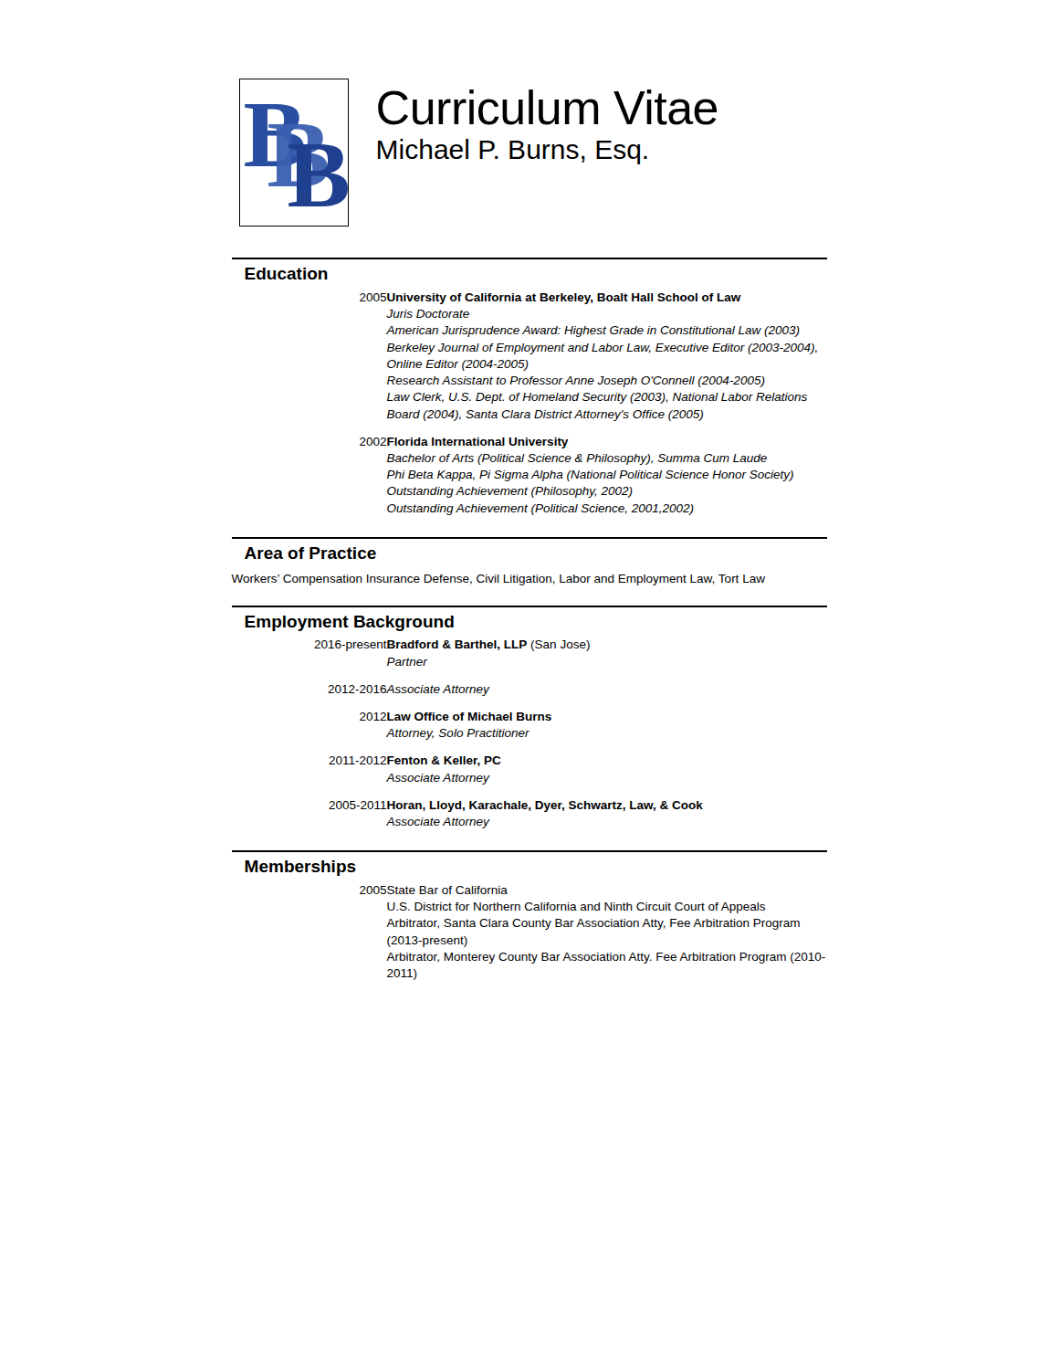B B B
Curriculum Vitae
Michael P. Burns, Esq.
Education
| 2005 | University of California at Berkeley, Boalt Hall School of Law Juris Doctorate American Jurisprudence Award: Highest Grade in Constitutional Law (2003) Berkeley Journal of Employment and Labor Law, Executive Editor (2003-2004), Online Editor (2004-2005) Research Assistant to Professor Anne Joseph O'Connell (2004-2005) Law Clerk, U.S. Dept. of Homeland Security (2003), National Labor Relations Board (2004), Santa Clara District Attorney's Office (2005) |
| 2002 | Florida International University Bachelor of Arts (Political Science & Philosophy), Summa Cum Laude Phi Beta Kappa, Pi Sigma Alpha (National Political Science Honor Society) Outstanding Achievement (Philosophy, 2002) Outstanding Achievement (Political Science, 2001,2002) |
Area of Practice
Workers’ Compensation Insurance Defense, Civil Litigation, Labor and Employment Law, Tort Law
Employment Background
| 2016-present | Bradford & Barthel, LLP (San Jose) Partner |
| 2012-2016 | Associate Attorney |
| 2012 | Law Office of Michael Burns Attorney, Solo Practitioner |
| 2011-2012 | Fenton & Keller, PC Associate Attorney |
| 2005-2011 | Horan, Lloyd, Karachale, Dyer, Schwartz, Law, & Cook Associate Attorney |
Memberships
| 2005 | State Bar of California U.S. District for Northern California and Ninth Circuit Court of Appeals Arbitrator, Santa Clara County Bar Association Atty, Fee Arbitration Program (2013-present) Arbitrator, Monterey County Bar Association Atty. Fee Arbitration Program (2010-2011) |